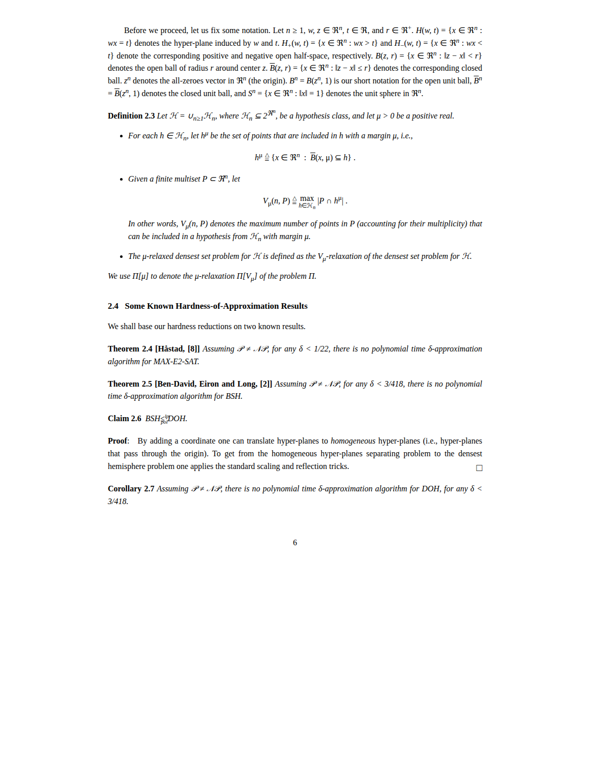Before we proceed, let us fix some notation. Let n ≥ 1, w, z ∈ ℜn, t ∈ ℜ, and r ∈ ℜ+. H(w, t) = {x ∈ ℜn : wx = t} denotes the hyper-plane induced by w and t. H+(w, t) = {x ∈ ℜn : wx > t} and H−(w, t) = {x ∈ ℜn : wx < t} denote the corresponding positive and negative open half-space, respectively. B(z, r) = {x ∈ ℜn : ‖z − x‖ < r} denotes the open ball of radius r around center z. B(z, r) = {x ∈ ℜn : ‖z − x‖ ≤ r} denotes the corresponding closed ball. zn denotes the all-zeroes vector in ℜn (the origin). Bn = B(zn, 1) is our short notation for the open unit ball, Bn = B(zn, 1) denotes the closed unit ball, and Sn = {x ∈ ℜn : ‖x‖ = 1} denotes the unit sphere in ℜn.
Definition 2.3 Let ℋ = ∪n≥1ℋn, where ℋn ⊆ 2ℜn, be a hypothesis class, and let μ > 0 be a positive real.
For each h ∈ ℋn, let hμ be the set of points that are included in h with a margin μ, i.e.,
hμ △= {x ∈ ℜn : B(x, μ) ⊆ h} .
Given a finite multiset P ⊂ ℜn, let
Vμ(n, P) △= max h∈ℋn |P ∩ hμ| .
In other words, Vμ(n, P) denotes the maximum number of points in P (accounting for their multiplicity) that can be included in a hypothesis from ℋn with margin μ.
The μ-relaxed densest set problem for ℋ is defined as the Vμ-relaxation of the densest set problem for ℋ.
We use Π[μ] to denote the μ-relaxation Π[Vμ] of the problem Π.
2.4 Some Known Hardness-of-Approximation Results
We shall base our hardness reductions on two known results.
Theorem 2.4 [Håstad, [8]] Assuming 𝒫 ≠ 𝒩𝒫, for any δ < 1/22, there is no polynomial time δ-approximation algorithm for MAX-E2-SAT.
Theorem 2.5 [Ben-David, Eiron and Long, [2]] Assuming 𝒫 ≠ 𝒩𝒫, for any δ < 3/418, there is no polynomial time δ-approximation algorithm for BSH.
Claim 2.6 BSH≤lppolDOH.
Proof: By adding a coordinate one can translate hyper-planes to homogeneous hyper-planes (i.e., hyper-planes that pass through the origin). To get from the homogeneous hyper-planes separating problem to the densest hemisphere problem one applies the standard scaling and reflection tricks. □
Corollary 2.7 Assuming 𝒫 ≠ 𝒩𝒫, there is no polynomial time δ-approximation algorithm for DOH, for any δ < 3/418.
6